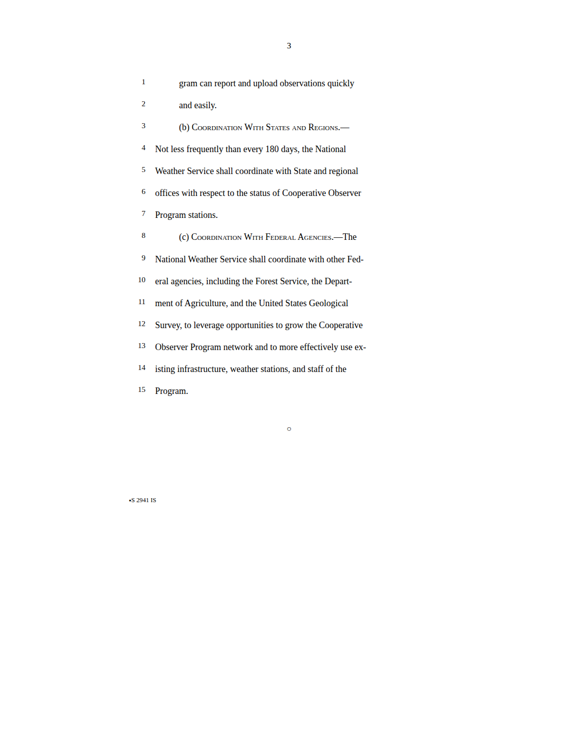3
1gram can report and upload observations quickly
2and easily.
3(b) Coordination With States and Regions.—
4 Not less frequently than every 180 days, the National
5 Weather Service shall coordinate with State and regional
6offices with respect to the status of Cooperative Observer
7 Program stations.
8(c) Coordination With Federal Agencies.—The
9 National Weather Service shall coordinate with other Fed-
10eral agencies, including the Forest Service, the Depart-
11ment of Agriculture, and the United States Geological
12 Survey, to leverage opportunities to grow the Cooperative
13 Observer Program network and to more effectively use ex-
14isting infrastructure, weather stations, and staff of the
15 Program.
○
•S 2941 IS